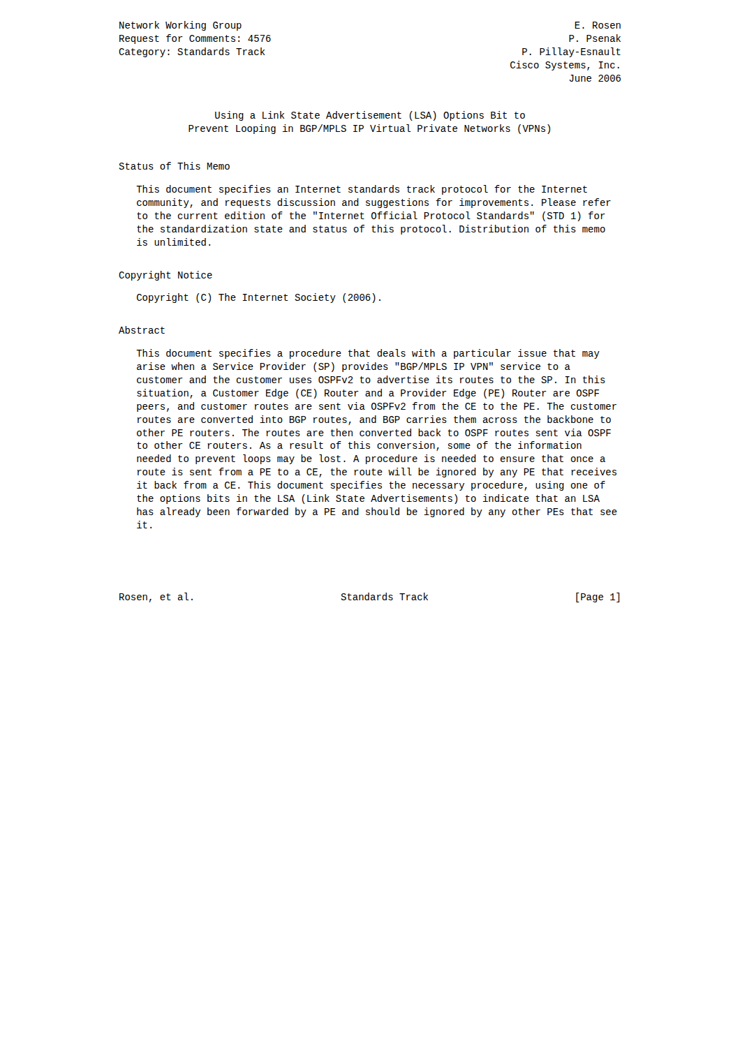| Network Working Group | E. Rosen |
| Request for Comments: 4576 | P. Psenak |
| Category: Standards Track | P. Pillay-Esnault |
| | Cisco Systems, Inc. |
| | June 2006 |
Using a Link State Advertisement (LSA) Options Bit to
Prevent Looping in BGP/MPLS IP Virtual Private Networks (VPNs)
Status of This Memo
This document specifies an Internet standards track protocol for the Internet community, and requests discussion and suggestions for improvements. Please refer to the current edition of the "Internet Official Protocol Standards" (STD 1) for the standardization state and status of this protocol. Distribution of this memo is unlimited.
Copyright Notice
Copyright (C) The Internet Society (2006).
Abstract
This document specifies a procedure that deals with a particular issue that may arise when a Service Provider (SP) provides "BGP/MPLS IP VPN" service to a customer and the customer uses OSPFv2 to advertise its routes to the SP. In this situation, a Customer Edge (CE) Router and a Provider Edge (PE) Router are OSPF peers, and customer routes are sent via OSPFv2 from the CE to the PE. The customer routes are converted into BGP routes, and BGP carries them across the backbone to other PE routers. The routes are then converted back to OSPF routes sent via OSPF to other CE routers. As a result of this conversion, some of the information needed to prevent loops may be lost. A procedure is needed to ensure that once a route is sent from a PE to a CE, the route will be ignored by any PE that receives it back from a CE. This document specifies the necessary procedure, using one of the options bits in the LSA (Link State Advertisements) to indicate that an LSA has already been forwarded by a PE and should be ignored by any other PEs that see it.
Rosen, et al. Standards Track [Page 1]